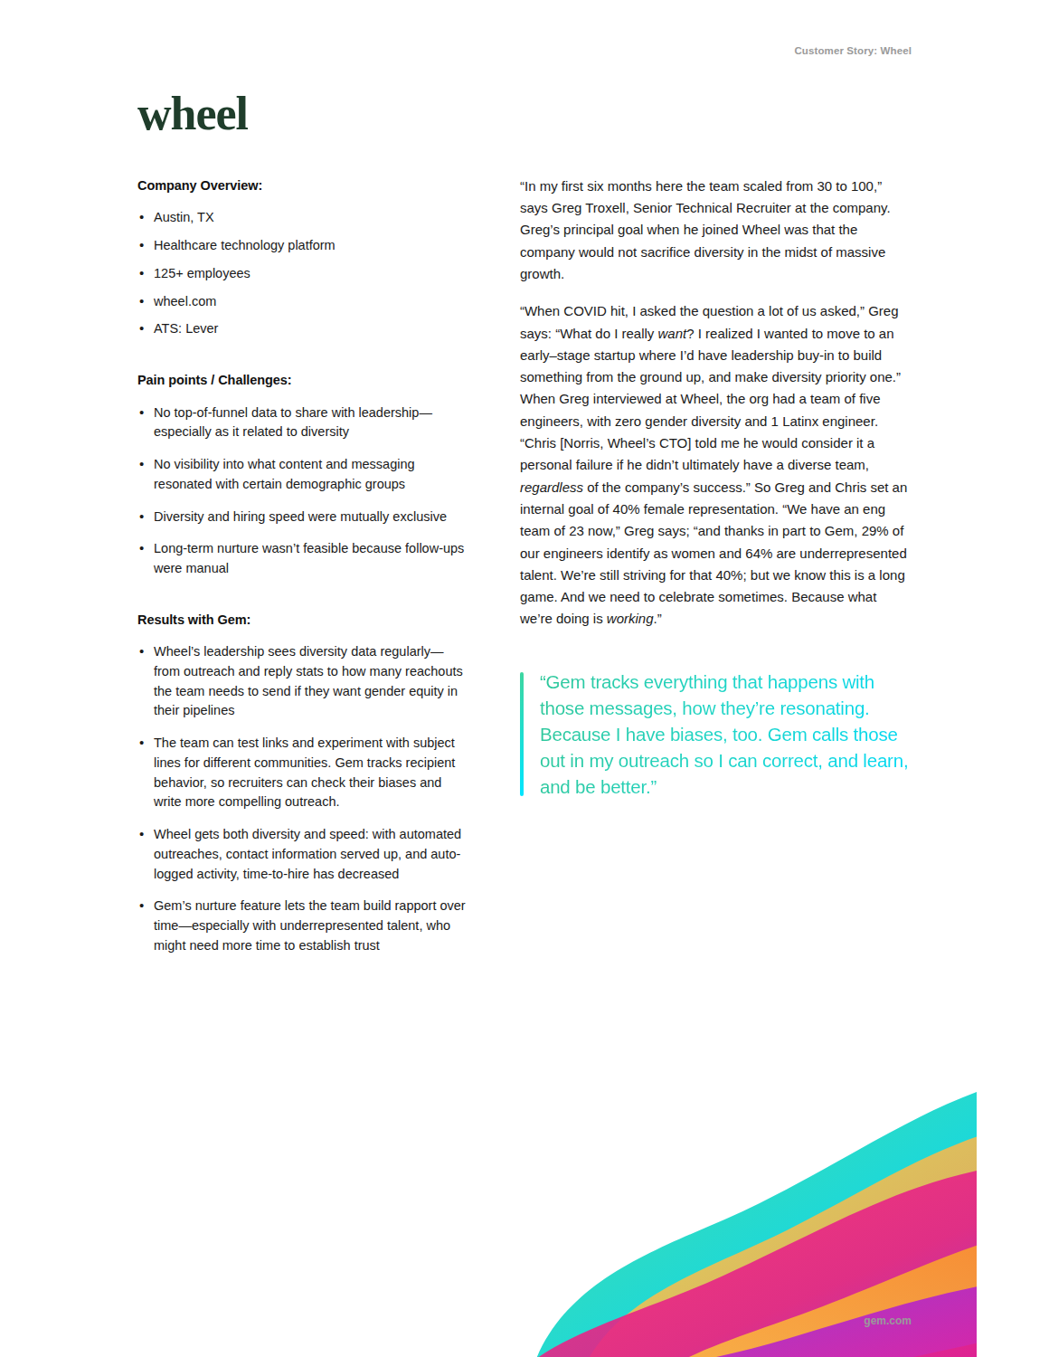Customer Story: Wheel
wheel
Company Overview:
Austin, TX
Healthcare technology platform
125+ employees
wheel.com
ATS: Lever
Pain points / Challenges:
No top-of-funnel data to share with leadership—especially as it related to diversity
No visibility into what content and messaging resonated with certain demographic groups
Diversity and hiring speed were mutually exclusive
Long-term nurture wasn’t feasible because follow-ups were manual
Results with Gem:
Wheel’s leadership sees diversity data regularly—from outreach and reply stats to how many reachouts the team needs to send if they want gender equity in their pipelines
The team can test links and experiment with subject lines for different communities. Gem tracks recipient behavior, so recruiters can check their biases and write more compelling outreach.
Wheel gets both diversity and speed: with automated outreaches, contact information served up, and auto-logged activity, time-to-hire has decreased
Gem’s nurture feature lets the team build rapport over time—especially with underrepresented talent, who might need more time to establish trust
“In my first six months here the team scaled from 30 to 100,” says Greg Troxell, Senior Technical Recruiter at the company. Greg’s principal goal when he joined Wheel was that the company would not sacrifice diversity in the midst of massive growth.
“When COVID hit, I asked the question a lot of us asked,” Greg says: “What do I really want? I realized I wanted to move to an early–stage startup where I’d have leadership buy-in to build something from the ground up, and make diversity priority one.” When Greg interviewed at Wheel, the org had a team of five engineers, with zero gender diversity and 1 Latinx engineer. “Chris [Norris, Wheel’s CTO] told me he would consider it a personal failure if he didn’t ultimately have a diverse team, regardless of the company’s success.” So Greg and Chris set an internal goal of 40% female representation. “We have an eng team of 23 now,” Greg says; “and thanks in part to Gem, 29% of our engineers identify as women and 64% are underrepresented talent. We’re still striving for that 40%; but we know this is a long game. And we need to celebrate sometimes. Because what we’re doing is working.”
“Gem tracks everything that happens with those messages, how they’re resonating. Because I have biases, too. Gem calls those out in my outreach so I can correct, and learn, and be better.”
gem.com